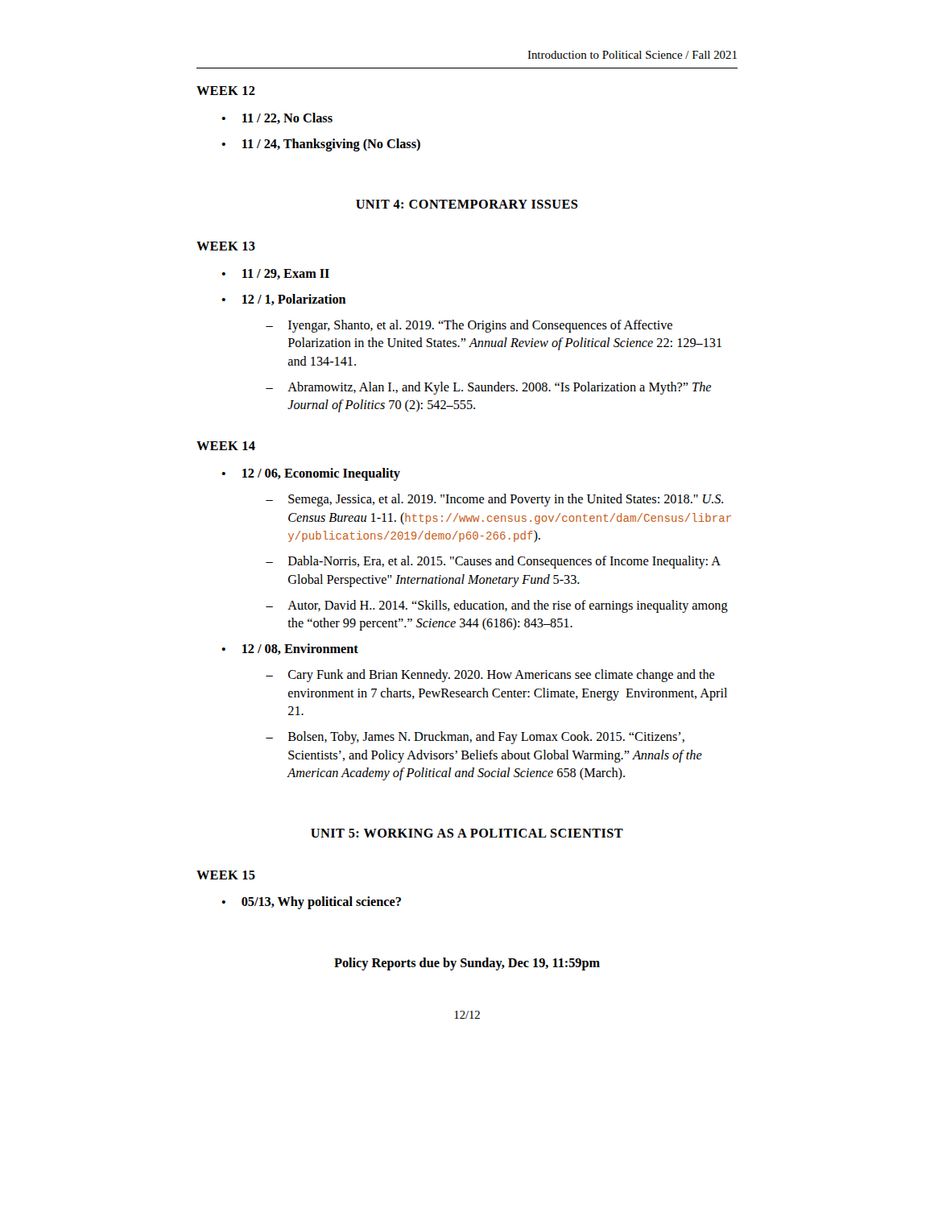Introduction to Political Science / Fall 2021
WEEK 12
11 / 22, No Class
11 / 24, Thanksgiving (No Class)
UNIT 4: CONTEMPORARY ISSUES
WEEK 13
11 / 29, Exam II
12 / 1, Polarization
Iyengar, Shanto, et al. 2019. “The Origins and Consequences of Affective Polarization in the United States.” Annual Review of Political Science 22: 129–131 and 134-141.
Abramowitz, Alan I., and Kyle L. Saunders. 2008. “Is Polarization a Myth?” The Journal of Politics 70 (2): 542–555.
WEEK 14
12 / 06, Economic Inequality
Semega, Jessica, et al. 2019. "Income and Poverty in the United States: 2018." U.S. Census Bureau 1-11. (https://www.census.gov/content/dam/Census/library/publications/2019/demo/p60-266.pdf).
Dabla-Norris, Era, et al. 2015. "Causes and Consequences of Income Inequality: A Global Perspective" International Monetary Fund 5-33.
Autor, David H.. 2014. “Skills, education, and the rise of earnings inequality among the “other 99 percent”.” Science 344 (6186): 843–851.
12 / 08, Environment
Cary Funk and Brian Kennedy. 2020. How Americans see climate change and the environment in 7 charts, PewResearch Center: Climate, Energy Environment, April 21.
Bolsen, Toby, James N. Druckman, and Fay Lomax Cook. 2015. “Citizens’, Scientists’, and Policy Advisors’ Beliefs about Global Warming.” Annals of the American Academy of Political and Social Science 658 (March).
UNIT 5: WORKING AS A POLITICAL SCIENTIST
WEEK 15
05/13, Why political science?
Policy Reports due by Sunday, Dec 19, 11:59pm
12/12